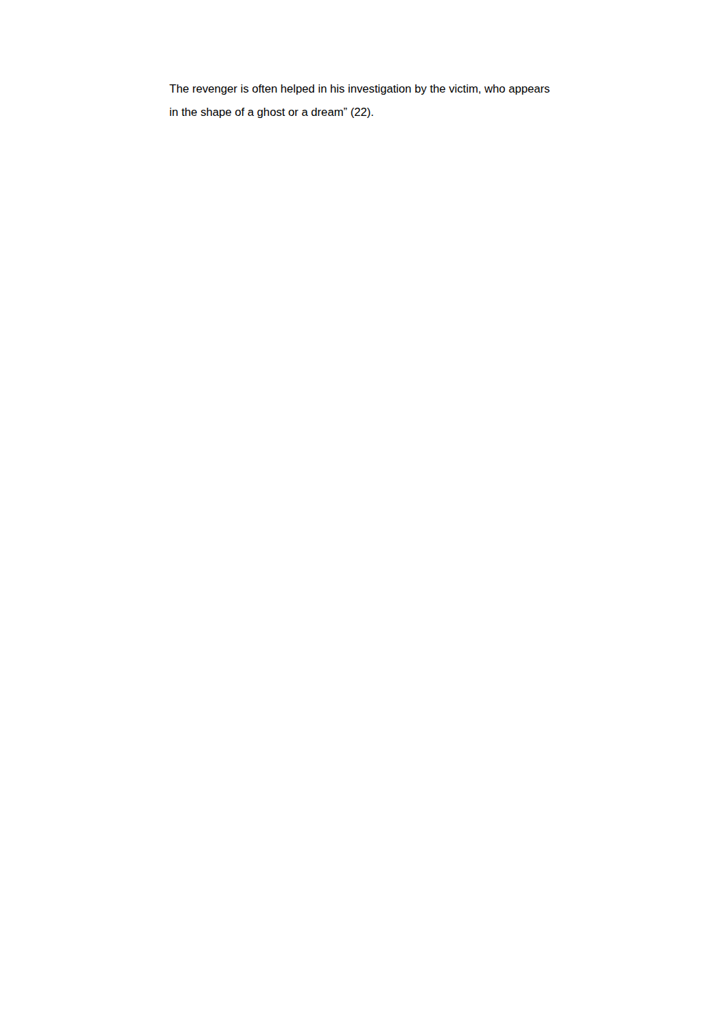The revenger is often helped in his investigation by the victim, who appears in the shape of a ghost or a dream” (22).